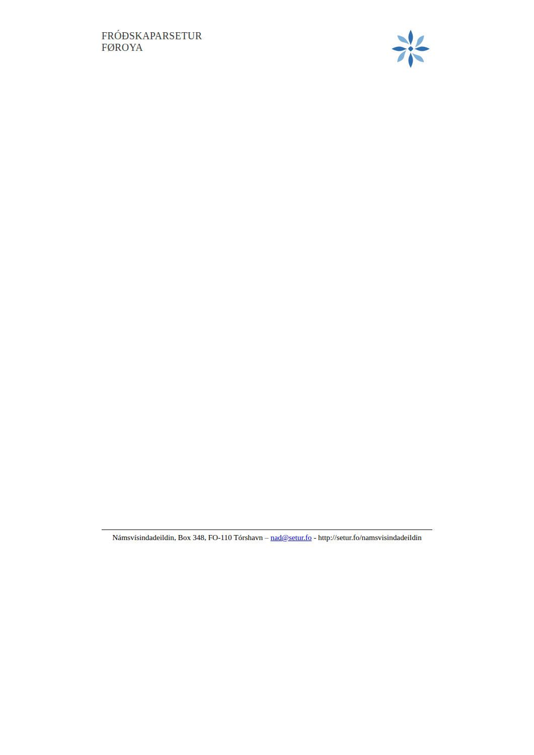FRÓÐSKAPARSETURFØROYA
Námsvísindadeildin, Box 348, FO-110 Tórshavn – nad@setur.fo - http://setur.fo/namsvisindadeildin